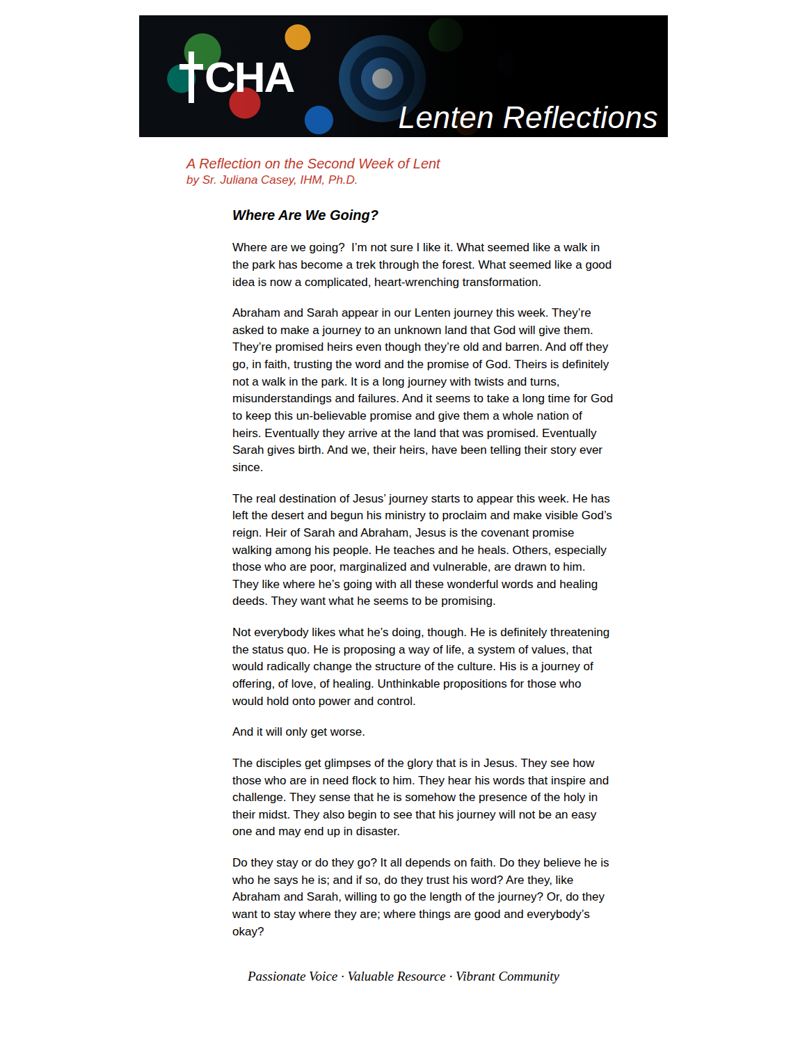CHA
Lenten Reflections
A Reflection on the Second Week of Lent by Sr. Juliana Casey, IHM, Ph.D.
Where Are We Going?
Where are we going? I’m not sure I like it. What seemed like a walk in the park has become a trek through the forest. What seemed like a good idea is now a complicated, heart-wrenching transformation.
Abraham and Sarah appear in our Lenten journey this week. They’re asked to make a journey to an unknown land that God will give them. They’re promised heirs even though they’re old and barren. And off they go, in faith, trusting the word and the promise of God. Theirs is definitely not a walk in the park. It is a long journey with twists and turns, misunderstandings and failures. And it seems to take a long time for God to keep this un-believable promise and give them a whole nation of heirs. Eventually they arrive at the land that was promised. Eventually Sarah gives birth. And we, their heirs, have been telling their story ever since.
The real destination of Jesus’ journey starts to appear this week. He has left the desert and begun his ministry to proclaim and make visible God’s reign. Heir of Sarah and Abraham, Jesus is the covenant promise walking among his people. He teaches and he heals. Others, especially those who are poor, marginalized and vulnerable, are drawn to him. They like where he’s going with all these wonderful words and healing deeds. They want what he seems to be promising.
Not everybody likes what he’s doing, though. He is definitely threatening the status quo. He is proposing a way of life, a system of values, that would radically change the structure of the culture. His is a journey of offering, of love, of healing. Unthinkable propositions for those who would hold onto power and control.
And it will only get worse.
The disciples get glimpses of the glory that is in Jesus. They see how those who are in need flock to him. They hear his words that inspire and challenge. They sense that he is somehow the presence of the holy in their midst. They also begin to see that his journey will not be an easy one and may end up in disaster.
Do they stay or do they go? It all depends on faith. Do they believe he is who he says he is; and if so, do they trust his word? Are they, like Abraham and Sarah, willing to go the length of the journey? Or, do they want to stay where they are; where things are good and everybody’s okay?
Passionate Voice · Valuable Resource · Vibrant Community